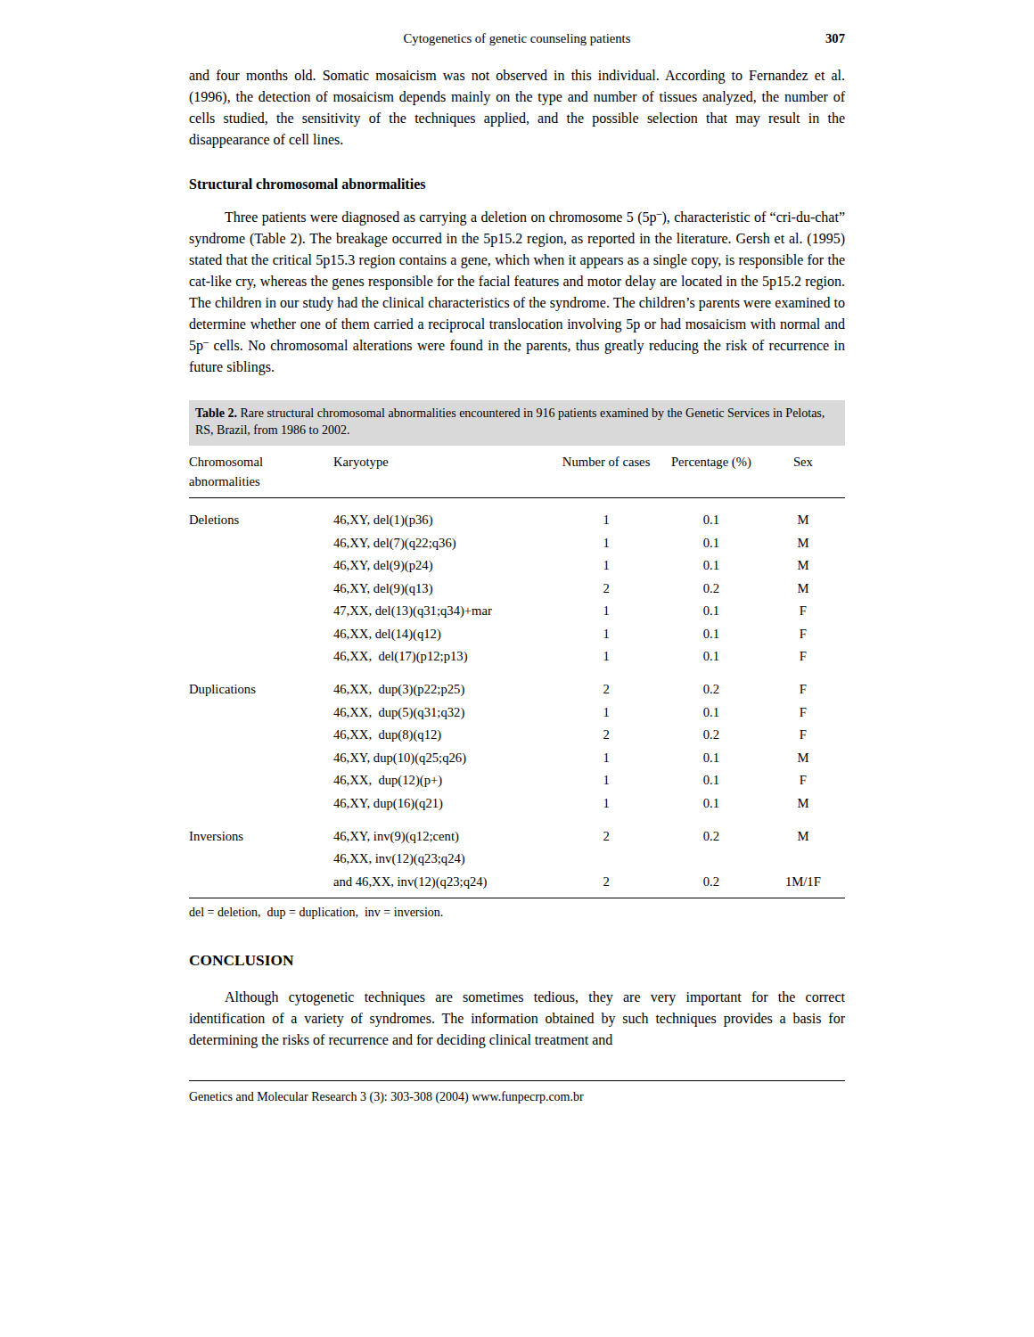Cytogenetics of genetic counseling patients 307
and four months old. Somatic mosaicism was not observed in this individual. According to Fernandez et al. (1996), the detection of mosaicism depends mainly on the type and number of tissues analyzed, the number of cells studied, the sensitivity of the techniques applied, and the possible selection that may result in the disappearance of cell lines.
Structural chromosomal abnormalities
Three patients were diagnosed as carrying a deletion on chromosome 5 (5p–), characteristic of “cri-du-chat” syndrome (Table 2). The breakage occurred in the 5p15.2 region, as reported in the literature. Gersh et al. (1995) stated that the critical 5p15.3 region contains a gene, which when it appears as a single copy, is responsible for the cat-like cry, whereas the genes responsible for the facial features and motor delay are located in the 5p15.2 region. The children in our study had the clinical characteristics of the syndrome. The children’s parents were examined to determine whether one of them carried a reciprocal translocation involving 5p or had mosaicism with normal and 5p– cells. No chromosomal alterations were found in the parents, thus greatly reducing the risk of recurrence in future siblings.
Table 2. Rare structural chromosomal abnormalities encountered in 916 patients examined by the Genetic Services in Pelotas, RS, Brazil, from 1986 to 2002.
| Chromosomal abnormalities | Karyotype | Number of cases | Percentage (%) | Sex |
| --- | --- | --- | --- | --- |
| Deletions | 46,XY, del(1)(p36) | 1 | 0.1 | M |
| | 46,XY, del(7)(q22;q36) | 1 | 0.1 | M |
| | 46,XY, del(9)(p24) | 1 | 0.1 | M |
| | 46,XY, del(9)(q13) | 2 | 0.2 | M |
| | 47,XX, del(13)(q31;q34)+mar | 1 | 0.1 | F |
| | 46,XX, del(14)(q12) | 1 | 0.1 | F |
| | 46,XX, del(17)(p12;p13) | 1 | 0.1 | F |
| Duplications | 46,XX, dup(3)(p22;p25) | 2 | 0.2 | F |
| | 46,XX, dup(5)(q31;q32) | 1 | 0.1 | F |
| | 46,XX, dup(8)(q12) | 2 | 0.2 | F |
| | 46,XY, dup(10)(q25;q26) | 1 | 0.1 | M |
| | 46,XX, dup(12)(p+) | 1 | 0.1 | F |
| | 46,XY, dup(16)(q21) | 1 | 0.1 | M |
| Inversions | 46,XY, inv(9)(q12;cent) | 2 | 0.2 | M |
| | 46,XX, inv(12)(q23;q24) | | | |
| | and 46,XX, inv(12)(q23;q24) | 2 | 0.2 | 1M/1F |
del = deletion, dup = duplication, inv = inversion.
CONCLUSION
Although cytogenetic techniques are sometimes tedious, they are very important for the correct identification of a variety of syndromes. The information obtained by such techniques provides a basis for determining the risks of recurrence and for deciding clinical treatment and
Genetics and Molecular Research 3 (3): 303-308 (2004) www.funpecrp.com.br